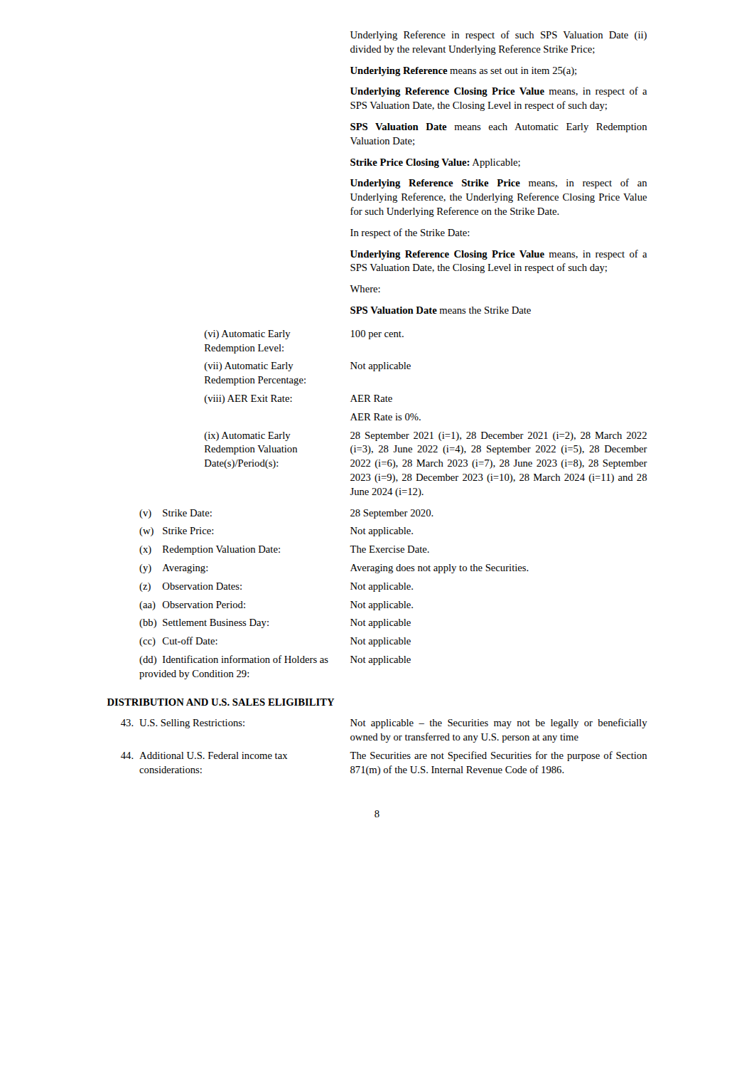Underlying Reference in respect of such SPS Valuation Date (ii) divided by the relevant Underlying Reference Strike Price;
Underlying Reference means as set out in item 25(a);
Underlying Reference Closing Price Value means, in respect of a SPS Valuation Date, the Closing Level in respect of such day;
SPS Valuation Date means each Automatic Early Redemption Valuation Date;
Strike Price Closing Value: Applicable;
Underlying Reference Strike Price means, in respect of an Underlying Reference, the Underlying Reference Closing Price Value for such Underlying Reference on the Strike Date.
In respect of the Strike Date:
Underlying Reference Closing Price Value means, in respect of a SPS Valuation Date, the Closing Level in respect of such day;
Where:
SPS Valuation Date means the Strike Date
| (vi) Automatic Early Redemption Level: | 100 per cent. |
| (vii) Automatic Early Redemption Percentage: | Not applicable |
| (viii) AER Exit Rate: | AER Rate |
| | AER Rate is 0%. |
| (ix) Automatic Early Redemption Valuation Date(s)/Period(s): | 28 September 2021 (i=1), 28 December 2021 (i=2), 28 March 2022 (i=3), 28 June 2022 (i=4), 28 September 2022 (i=5), 28 December 2022 (i=6), 28 March 2023 (i=7), 28 June 2023 (i=8), 28 September 2023 (i=9), 28 December 2023 (i=10), 28 March 2024 (i=11) and 28 June 2024 (i=12). |
| | (v) Strike Date: | 28 September 2020. |
| | (w) Strike Price: | Not applicable. |
| | (x) Redemption Valuation Date: | The Exercise Date. |
| | (y) Averaging: | Averaging does not apply to the Securities. |
| | (z) Observation Dates: | Not applicable. |
| | (aa) Observation Period: | Not applicable. |
| | (bb) Settlement Business Day: | Not applicable |
| | (cc) Cut-off Date: | Not applicable |
| | (dd) Identification information of Holders as provided by Condition 29: | Not applicable |
Distribution and U.S. Sales Eligibility
| 43. | U.S. Selling Restrictions: | Not applicable – the Securities may not be legally or beneficially owned by or transferred to any U.S. person at any time |
| 44. | Additional U.S. Federal income tax considerations: | The Securities are not Specified Securities for the purpose of Section 871(m) of the U.S. Internal Revenue Code of 1986. |
8